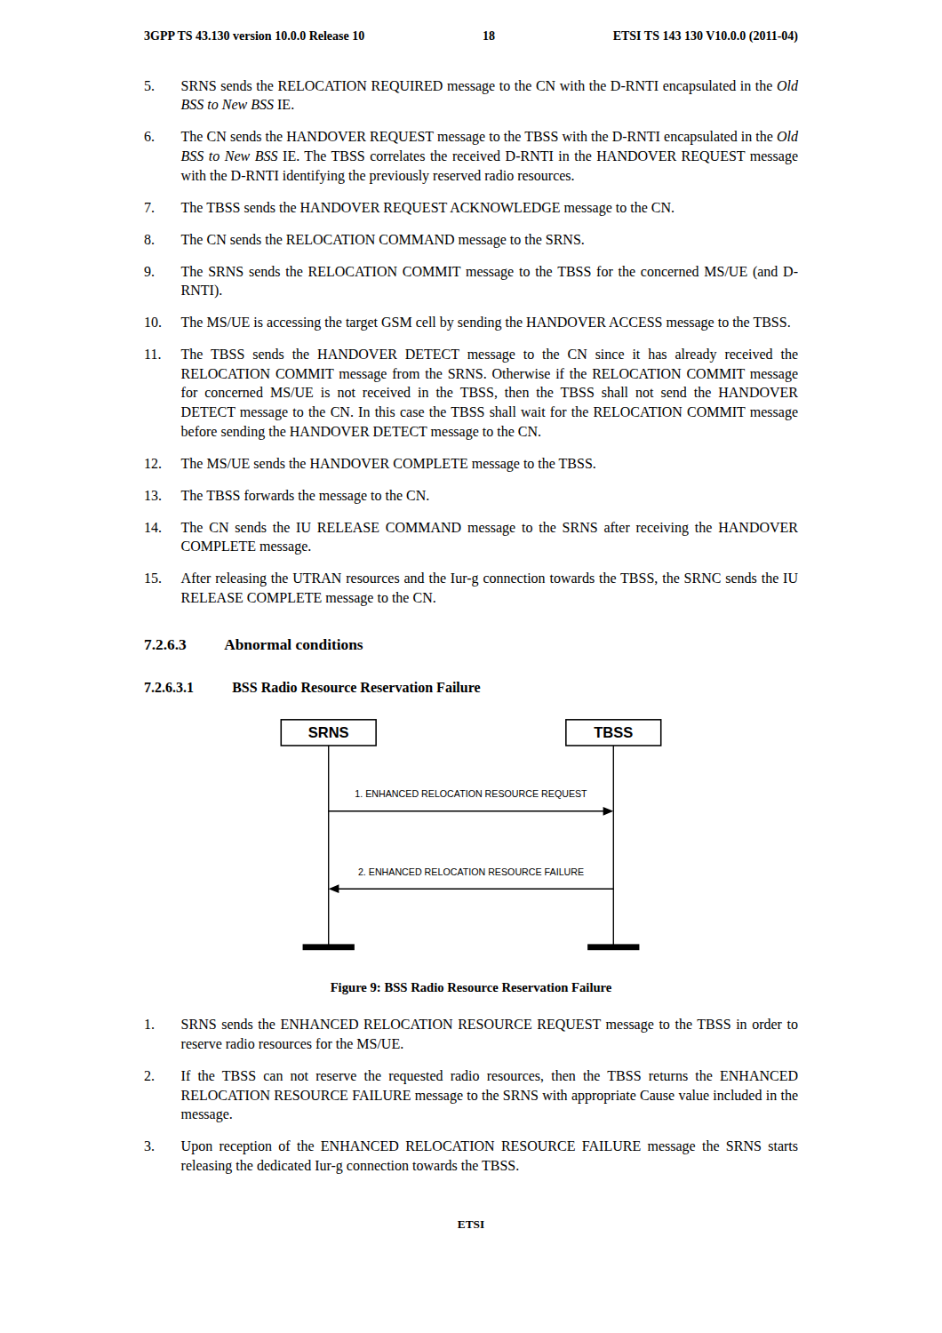3GPP TS 43.130 version 10.0.0 Release 10
18
ETSI TS 143 130 V10.0.0 (2011-04)
5. SRNS sends the RELOCATION REQUIRED message to the CN with the D-RNTI encapsulated in the Old BSS to New BSS IE.
6. The CN sends the HANDOVER REQUEST message to the TBSS with the D-RNTI encapsulated in the Old BSS to New BSS IE. The TBSS correlates the received D-RNTI in the HANDOVER REQUEST message with the D-RNTI identifying the previously reserved radio resources.
7. The TBSS sends the HANDOVER REQUEST ACKNOWLEDGE message to the CN.
8. The CN sends the RELOCATION COMMAND message to the SRNS.
9. The SRNS sends the RELOCATION COMMIT message to the TBSS for the concerned MS/UE (and D-RNTI).
10. The MS/UE is accessing the target GSM cell by sending the HANDOVER ACCESS message to the TBSS.
11. The TBSS sends the HANDOVER DETECT message to the CN since it has already received the RELOCATION COMMIT message from the SRNS. Otherwise if the RELOCATION COMMIT message for concerned MS/UE is not received in the TBSS, then the TBSS shall not send the HANDOVER DETECT message to the CN. In this case the TBSS shall wait for the RELOCATION COMMIT message before sending the HANDOVER DETECT message to the CN.
12. The MS/UE sends the HANDOVER COMPLETE message to the TBSS.
13. The TBSS forwards the message to the CN.
14. The CN sends the IU RELEASE COMMAND message to the SRNS after receiving the HANDOVER COMPLETE message.
15. After releasing the UTRAN resources and the Iur-g connection towards the TBSS, the SRNC sends the IU RELEASE COMPLETE message to the CN.
7.2.6.3 Abnormal conditions
7.2.6.3.1 BSS Radio Resource Reservation Failure
SRNS TBSS 1. ENHANCED RELOCATION RESOURCE REQUEST 2. ENHANCED RELOCATION RESOURCE FAILURE
Figure 9: BSS Radio Resource Reservation Failure
1. SRNS sends the ENHANCED RELOCATION RESOURCE REQUEST message to the TBSS in order to reserve radio resources for the MS/UE.
2. If the TBSS can not reserve the requested radio resources, then the TBSS returns the ENHANCED RELOCATION RESOURCE FAILURE message to the SRNS with appropriate Cause value included in the message.
3. Upon reception of the ENHANCED RELOCATION RESOURCE FAILURE message the SRNS starts releasing the dedicated Iur-g connection towards the TBSS.
ETSI